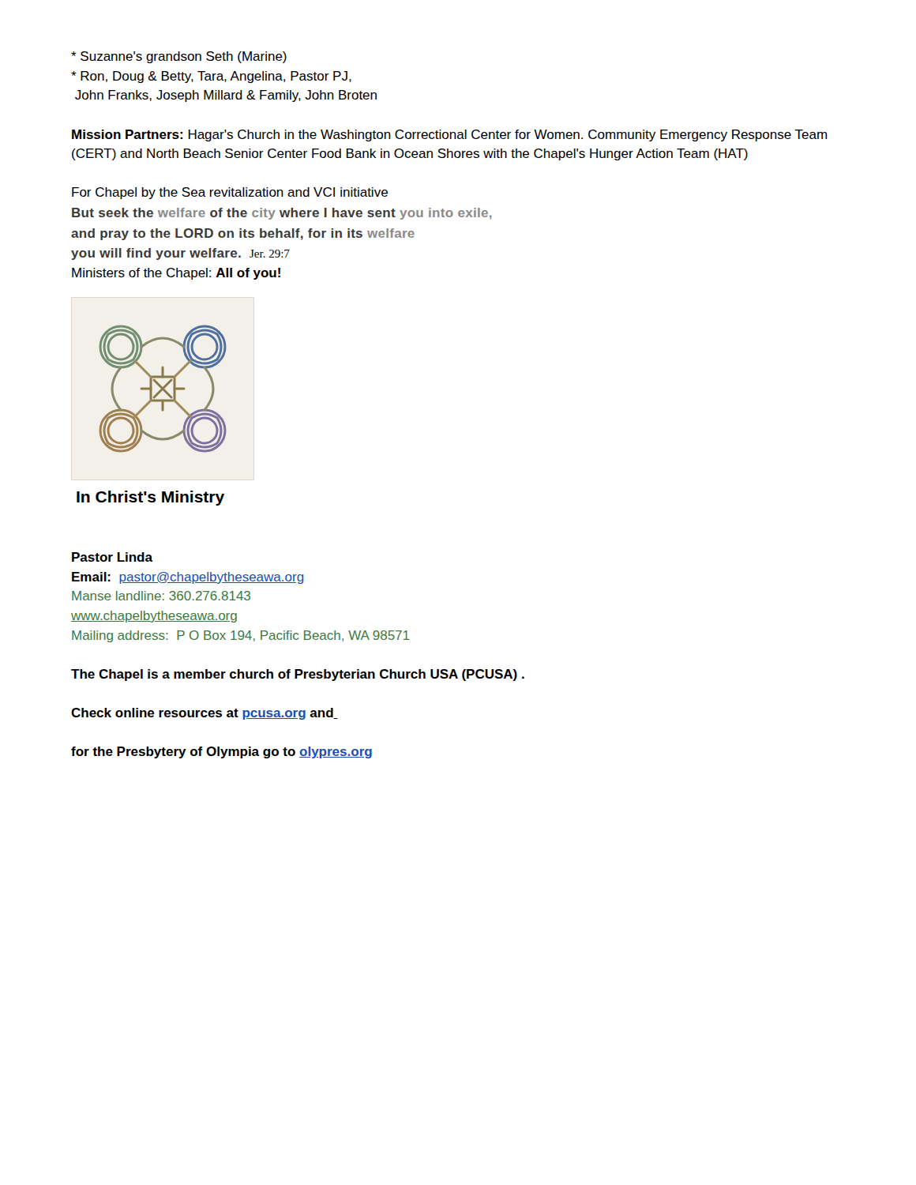* Suzanne's grandson Seth (Marine)
* Ron, Doug & Betty, Tara, Angelina, Pastor PJ,
John Franks, Joseph Millard & Family, John Broten
Mission Partners: Hagar's Church in the Washington Correctional Center for Women. Community Emergency Response Team (CERT) and North Beach Senior Center Food Bank in Ocean Shores with the Chapel's Hunger Action Team (HAT)
For Chapel by the Sea revitalization and VCI initiative
But seek the welfare of the city where I have sent you into exile,
and pray to the LORD on its behalf, for in its welfare
you will find your welfare. Jer. 29:7
Ministers of the Chapel: All of you!
In Christ's Ministry
Pastor Linda
Email: pastor@chapelbytheseawa.org
Manse landline: 360.276.8143
www.chapelbytheseawa.org
Mailing address: P O Box 194, Pacific Beach, WA 98571
The Chapel is a member church of Presbyterian Church USA (PCUSA) .
Check online resources at pcusa.org and
for the Presbytery of Olympia go to olypres.org